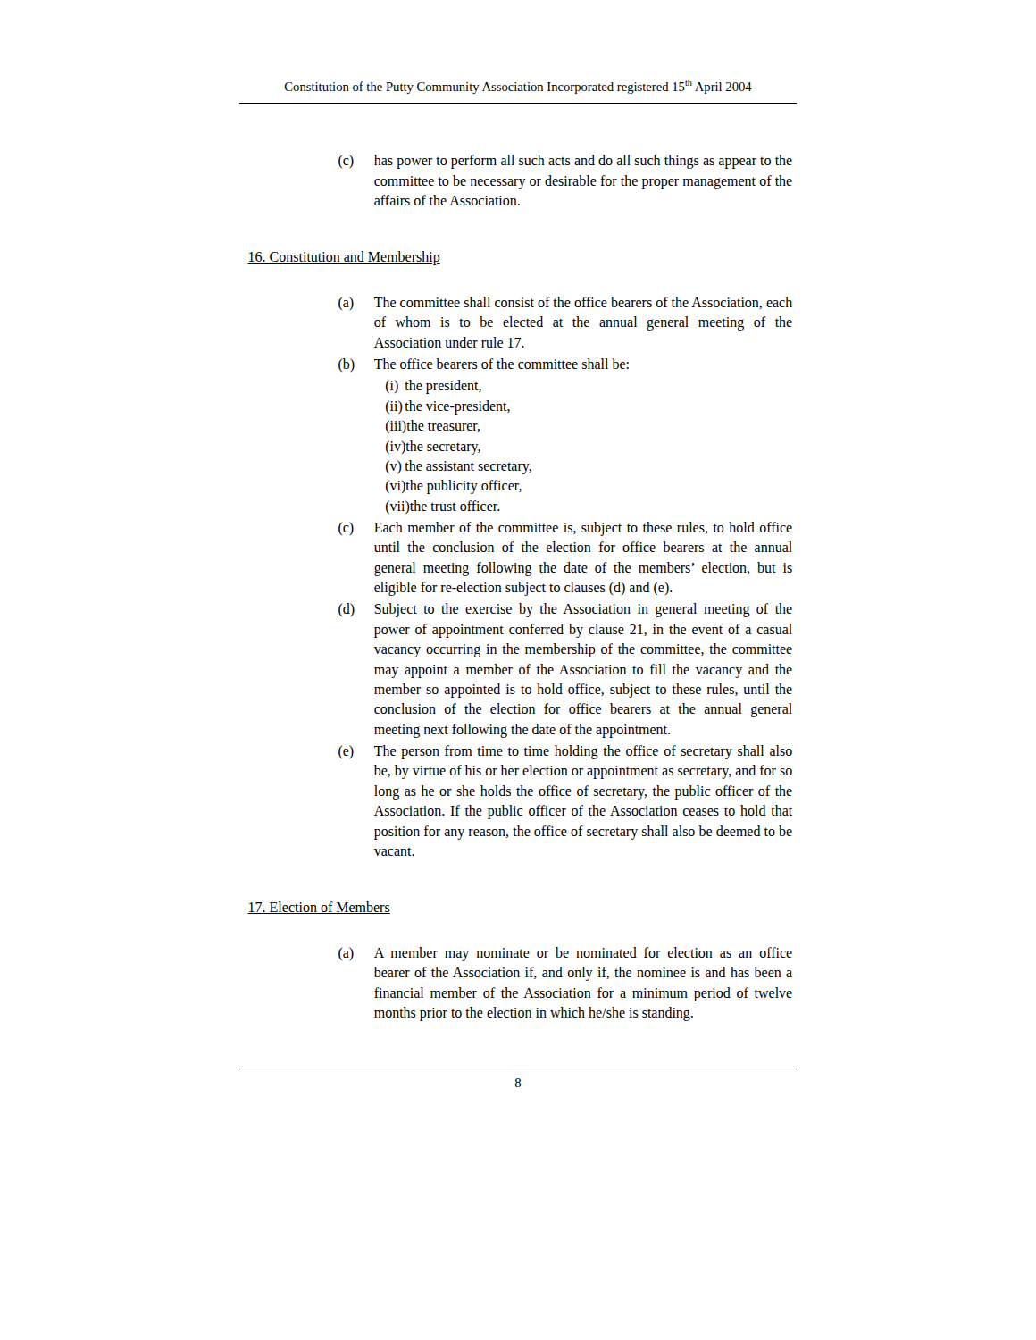Constitution of the Putty Community Association Incorporated registered 15th April 2004
(c) has power to perform all such acts and do all such things as appear to the committee to be necessary or desirable for the proper management of the affairs of the Association.
16. Constitution and Membership
(a) The committee shall consist of the office bearers of the Association, each of whom is to be elected at the annual general meeting of the Association under rule 17.
(b) The office bearers of the committee shall be:
(i) the president,
(ii) the vice-president,
(iii) the treasurer,
(iv) the secretary,
(v) the assistant secretary,
(vi) the publicity officer,
(vii) the trust officer.
(c) Each member of the committee is, subject to these rules, to hold office until the conclusion of the election for office bearers at the annual general meeting following the date of the members’ election, but is eligible for re-election subject to clauses (d) and (e).
(d) Subject to the exercise by the Association in general meeting of the power of appointment conferred by clause 21, in the event of a casual vacancy occurring in the membership of the committee, the committee may appoint a member of the Association to fill the vacancy and the member so appointed is to hold office, subject to these rules, until the conclusion of the election for office bearers at the annual general meeting next following the date of the appointment.
(e) The person from time to time holding the office of secretary shall also be, by virtue of his or her election or appointment as secretary, and for so long as he or she holds the office of secretary, the public officer of the Association. If the public officer of the Association ceases to hold that position for any reason, the office of secretary shall also be deemed to be vacant.
17. Election of Members
(a) A member may nominate or be nominated for election as an office bearer of the Association if, and only if, the nominee is and has been a financial member of the Association for a minimum period of twelve months prior to the election in which he/she is standing.
8